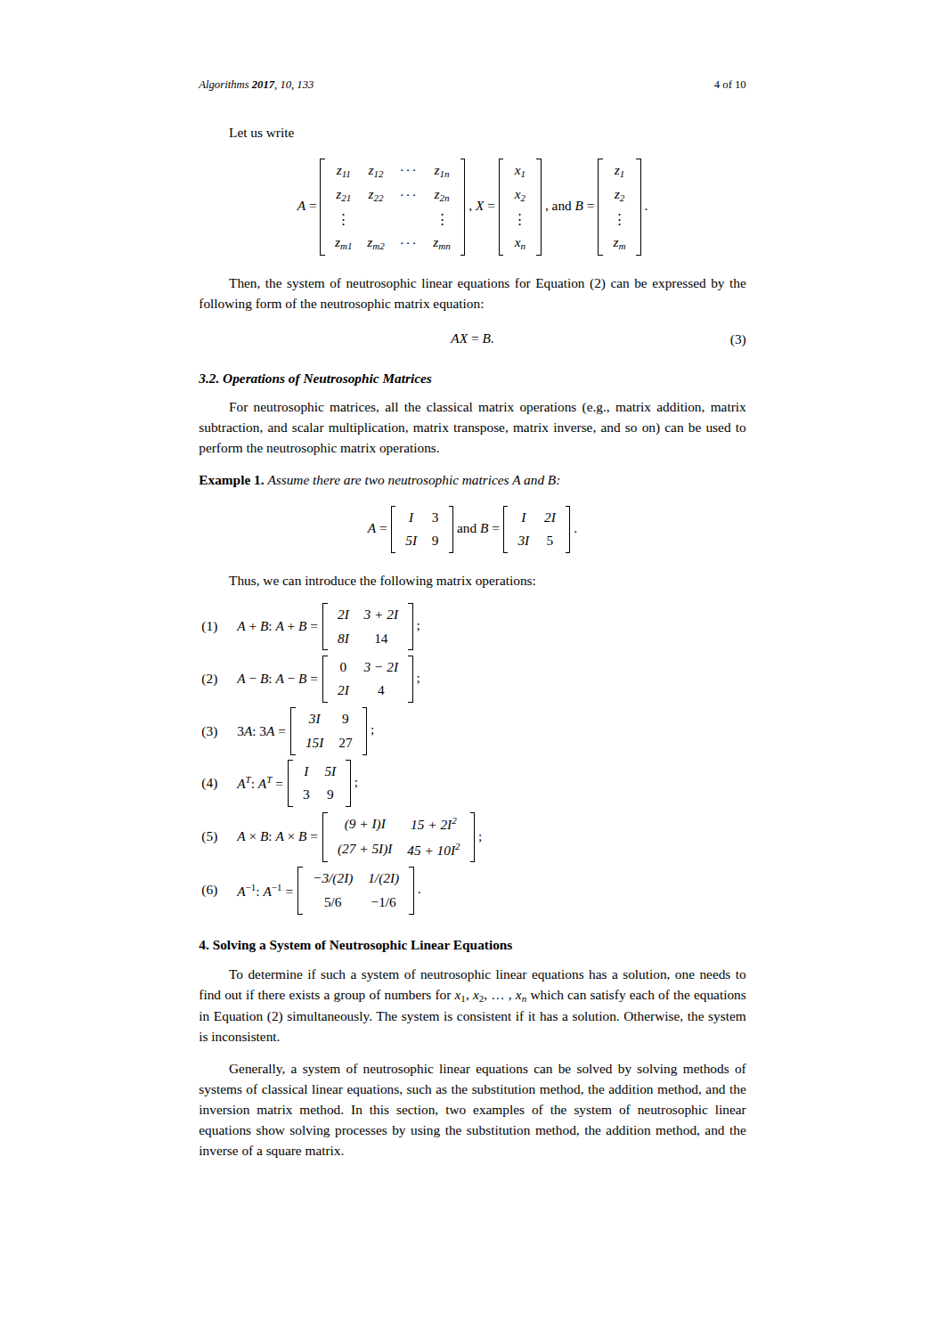Algorithms 2017, 10, 133
4 of 10
Let us write
A =
| z 11 | z 12 | ··· | z 1 n |
| z 21 | z 22 | ··· | z 2 n |
| ⋮ | | | ⋮ |
| z m 1 | z m 2 | ··· | z mn |
, X =
| x 1 |
| x 2 |
| ⋮ |
| x n |
, and B =
| z 1 |
| z 2 |
| ⋮ |
| z m |
.
Then, the system of neutrosophic linear equations for Equation (2) can be expressed by the following form of the neutrosophic matrix equation:
AX = B. (3)
3.2. Operations of Neutrosophic Matrices
For neutrosophic matrices, all the classical matrix operations (e.g., matrix addition, matrix subtraction, and scalar multiplication, matrix transpose, matrix inverse, and so on) can be used to perform the neutrosophic matrix operations.
Example 1. Assume there are two neutrosophic matrices A and B:
A =
| I | 3 |
| 5 I | 9 |
and B =
| I | 2 I |
| 3 I | 5 |
.
Thus, we can introduce the following matrix operations:
(1) A + B: A + B =
| 2 I | 3 + 2 I |
| 8 I | 14 |
;
(2) A − B: A − B =
| 0 | 3 − 2 I |
| 2 I | 4 |
;
(3) 3A: 3A =
| 3 I | 9 |
| 15 I | 27 |
;
(4) AT: AT =
| I | 5 I |
| 3 | 9 |
;
(5) A × B: A × B =
| (9 + I ) I | 15 + 2 I 2 |
| (27 + 5 I ) I | 45 + 10 I 2 |
;
(6) A−1: A−1 =
| −3/(2 I ) | 1/(2 I ) |
| 5/6 | −1/6 |
.
4. Solving a System of Neutrosophic Linear Equations
To determine if such a system of neutrosophic linear equations has a solution, one needs to find out if there exists a group of numbers for x 1, x 2, … , xn which can satisfy each of the equations in Equation (2) simultaneously. The system is consistent if it has a solution. Otherwise, the system is inconsistent.
Generally, a system of neutrosophic linear equations can be solved by solving methods of systems of classical linear equations, such as the substitution method, the addition method, and the inversion matrix method. In this section, two examples of the system of neutrosophic linear equations show solving processes by using the substitution method, the addition method, and the inverse of a square matrix.